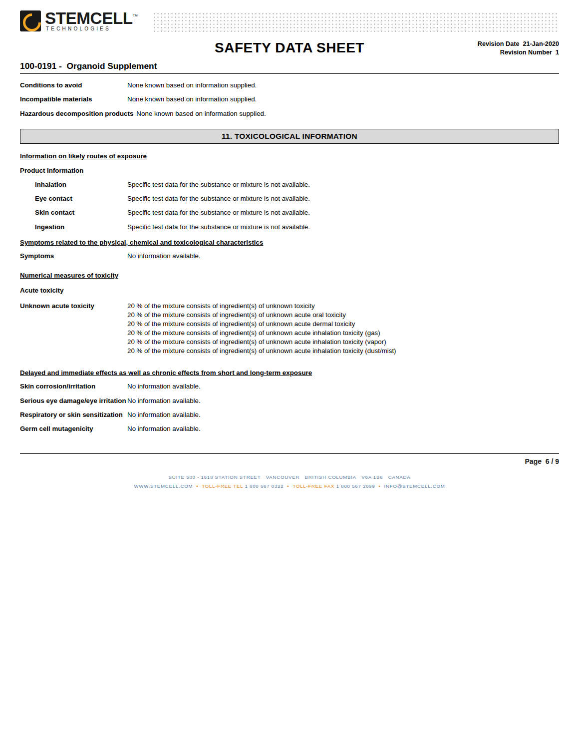STEMCELL™
TECHNOLOGIES
SAFETY DATA SHEET
Revision Date 21-Jan-2020
Revision Number 1
100-0191 - Organoid Supplement
Conditions to avoid
None known based on information supplied.
Incompatible materials
None known based on information supplied.
Hazardous decomposition products
None known based on information supplied.
11. TOXICOLOGICAL INFORMATION
Information on likely routes of exposure
Product Information
Inhalation
Specific test data for the substance or mixture is not available.
Eye contact
Specific test data for the substance or mixture is not available.
Skin contact
Specific test data for the substance or mixture is not available.
Ingestion
Specific test data for the substance or mixture is not available.
Symptoms related to the physical, chemical and toxicological characteristics
Symptoms
No information available.
Numerical measures of toxicity
Acute toxicity
Unknown acute toxicity
20 % of the mixture consists of ingredient(s) of unknown toxicity
20 % of the mixture consists of ingredient(s) of unknown acute oral toxicity
20 % of the mixture consists of ingredient(s) of unknown acute dermal toxicity
20 % of the mixture consists of ingredient(s) of unknown acute inhalation toxicity (gas)
20 % of the mixture consists of ingredient(s) of unknown acute inhalation toxicity (vapor)
20 % of the mixture consists of ingredient(s) of unknown acute inhalation toxicity (dust/mist)
Delayed and immediate effects as well as chronic effects from short and long-term exposure
Skin corrosion/irritation
No information available.
Serious eye damage/eye irritation
No information available.
Respiratory or skin sensitization
No information available.
Germ cell mutagenicity
No information available.
Page 6 / 9
SUITE 500 - 1618 STATION STREET VANCOUVER BRITISH COLUMBIA V6A 1B6 CANADA
WWW.STEMCELL.COM • TOLL-FREE TEL 1 800 667 0322 • TOLL-FREE FAX 1 800 567 2899 • INFO@STEMCELL.COM